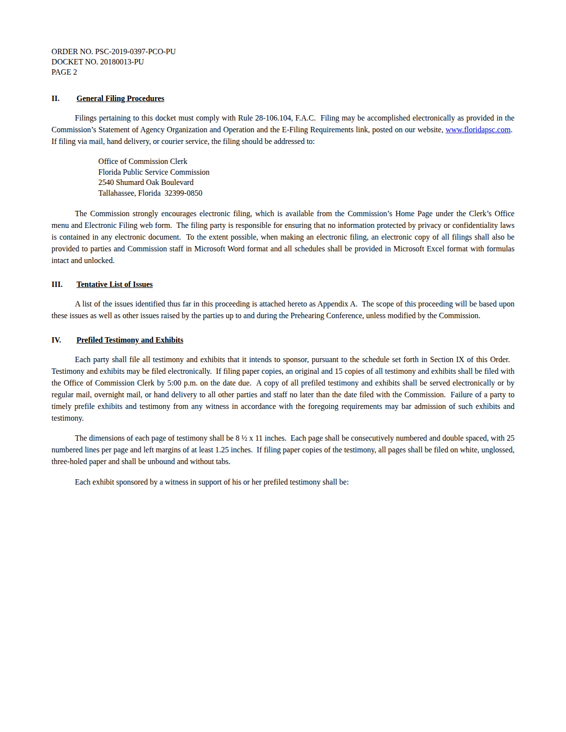ORDER NO. PSC-2019-0397-PCO-PU
DOCKET NO. 20180013-PU
PAGE 2
II. General Filing Procedures
Filings pertaining to this docket must comply with Rule 28-106.104, F.A.C. Filing may be accomplished electronically as provided in the Commission’s Statement of Agency Organization and Operation and the E-Filing Requirements link, posted on our website, www.floridapsc.com. If filing via mail, hand delivery, or courier service, the filing should be addressed to:
Office of Commission Clerk
Florida Public Service Commission
2540 Shumard Oak Boulevard
Tallahassee, Florida 32399-0850
The Commission strongly encourages electronic filing, which is available from the Commission’s Home Page under the Clerk’s Office menu and Electronic Filing web form. The filing party is responsible for ensuring that no information protected by privacy or confidentiality laws is contained in any electronic document. To the extent possible, when making an electronic filing, an electronic copy of all filings shall also be provided to parties and Commission staff in Microsoft Word format and all schedules shall be provided in Microsoft Excel format with formulas intact and unlocked.
III. Tentative List of Issues
A list of the issues identified thus far in this proceeding is attached hereto as Appendix A. The scope of this proceeding will be based upon these issues as well as other issues raised by the parties up to and during the Prehearing Conference, unless modified by the Commission.
IV. Prefiled Testimony and Exhibits
Each party shall file all testimony and exhibits that it intends to sponsor, pursuant to the schedule set forth in Section IX of this Order. Testimony and exhibits may be filed electronically. If filing paper copies, an original and 15 copies of all testimony and exhibits shall be filed with the Office of Commission Clerk by 5:00 p.m. on the date due. A copy of all prefiled testimony and exhibits shall be served electronically or by regular mail, overnight mail, or hand delivery to all other parties and staff no later than the date filed with the Commission. Failure of a party to timely prefile exhibits and testimony from any witness in accordance with the foregoing requirements may bar admission of such exhibits and testimony.
The dimensions of each page of testimony shall be 8 ½ x 11 inches. Each page shall be consecutively numbered and double spaced, with 25 numbered lines per page and left margins of at least 1.25 inches. If filing paper copies of the testimony, all pages shall be filed on white, unglossed, three-holed paper and shall be unbound and without tabs.
Each exhibit sponsored by a witness in support of his or her prefiled testimony shall be: